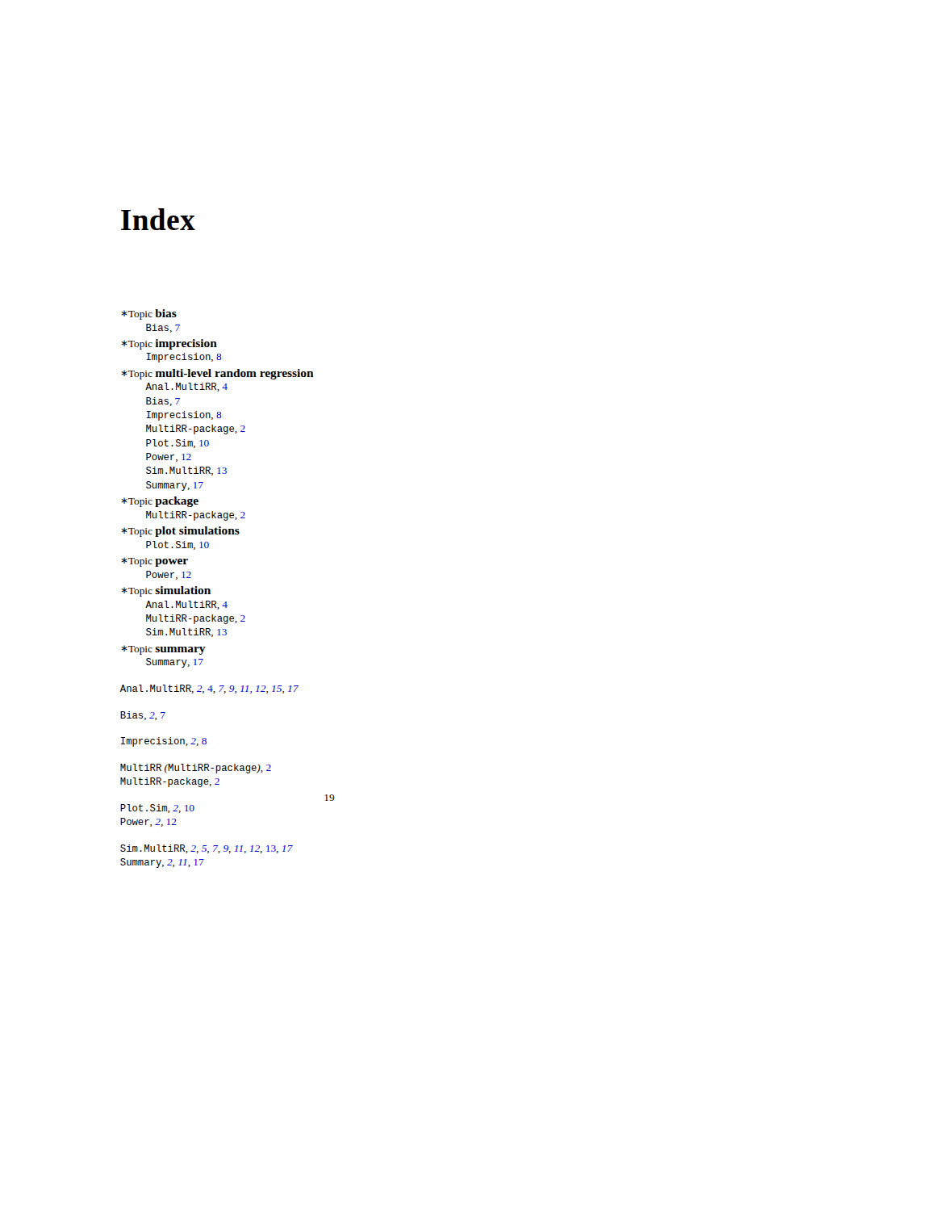Index
∗Topic bias
Bias, 7
∗Topic imprecision
Imprecision, 8
∗Topic multi-level random regression
Anal.MultiRR, 4
Bias, 7
Imprecision, 8
MultiRR-package, 2
Plot.Sim, 10
Power, 12
Sim.MultiRR, 13
Summary, 17
∗Topic package
MultiRR-package, 2
∗Topic plot simulations
Plot.Sim, 10
∗Topic power
Power, 12
∗Topic simulation
Anal.MultiRR, 4
MultiRR-package, 2
Sim.MultiRR, 13
∗Topic summary
Summary, 17
Anal.MultiRR, 2, 4, 7, 9, 11, 12, 15, 17
Bias, 2, 7
Imprecision, 2, 8
MultiRR (MultiRR-package), 2
MultiRR-package, 2
Plot.Sim, 2, 10
Power, 2, 12
Sim.MultiRR, 2, 5, 7, 9, 11, 12, 13, 17
Summary, 2, 11, 17
19